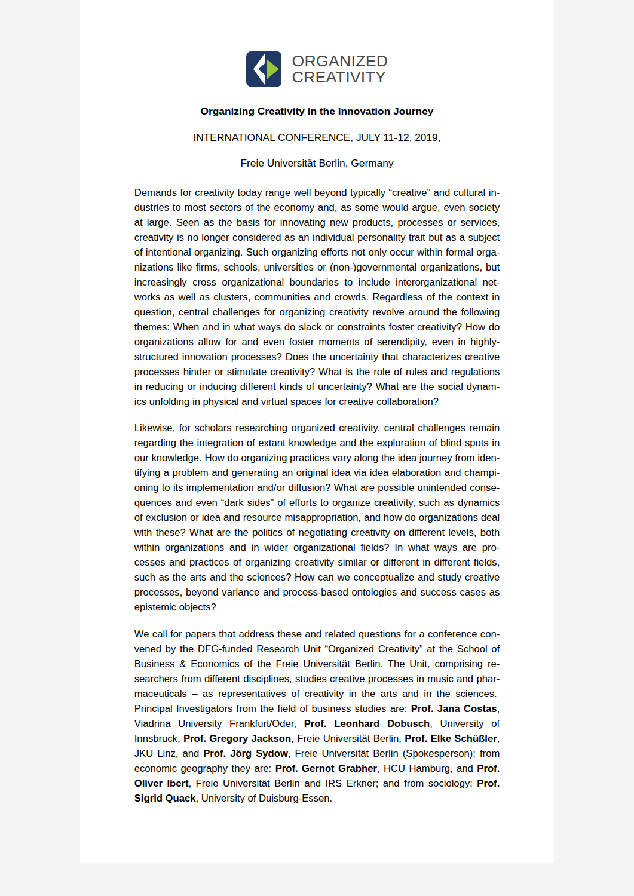Organized
Creativity
Organizing Creativity in the Innovation Journey
INTERNATIONAL CONFERENCE, JULY 11-12, 2019,
Freie Universität Berlin, Germany
Demands for creativity today range well beyond typically “creative” and cultural industries to most sectors of the economy and, as some would argue, even society at large. Seen as the basis for innovating new products, processes or services, creativity is no longer considered as an individual personality trait but as a subject of intentional organizing. Such organizing efforts not only occur within formal organizations like firms, schools, universities or (non-)governmental organizations, but increasingly cross organizational boundaries to include interorganizational networks as well as clusters, communities and crowds. Regardless of the context in question, central challenges for organizing creativity revolve around the following themes: When and in what ways do slack or constraints foster creativity? How do organizations allow for and even foster moments of serendipity, even in highly-structured innovation processes? Does the uncertainty that characterizes creative processes hinder or stimulate creativity? What is the role of rules and regulations in reducing or inducing different kinds of uncertainty? What are the social dynamics unfolding in physical and virtual spaces for creative collaboration?
Likewise, for scholars researching organized creativity, central challenges remain regarding the integration of extant knowledge and the exploration of blind spots in our knowledge. How do organizing practices vary along the idea journey from identifying a problem and generating an original idea via idea elaboration and championing to its implementation and/or diffusion? What are possible unintended consequences and even “dark sides” of efforts to organize creativity, such as dynamics of exclusion or idea and resource misappropriation, and how do organizations deal with these? What are the politics of negotiating creativity on different levels, both within organizations and in wider organizational fields? In what ways are processes and practices of organizing creativity similar or different in different fields, such as the arts and the sciences? How can we conceptualize and study creative processes, beyond variance and process-based ontologies and success cases as epistemic objects?
We call for papers that address these and related questions for a conference convened by the DFG-funded Research Unit “Organized Creativity” at the School of Business & Economics of the Freie Universität Berlin. The Unit, comprising researchers from different disciplines, studies creative processes in music and pharmaceuticals – as representatives of creativity in the arts and in the sciences. Principal Investigators from the field of business studies are: Prof. Jana Costas, Viadrina University Frankfurt/Oder, Prof. Leonhard Dobusch, University of Innsbruck, Prof. Gregory Jackson, Freie Universität Berlin, Prof. Elke Schüßler, JKU Linz, and Prof. Jörg Sydow, Freie Universität Berlin (Spokesperson); from economic geography they are: Prof. Gernot Grabher, HCU Hamburg, and Prof. Oliver Ibert, Freie Universität Berlin and IRS Erkner; and from sociology: Prof. Sigrid Quack, University of Duisburg-Essen.